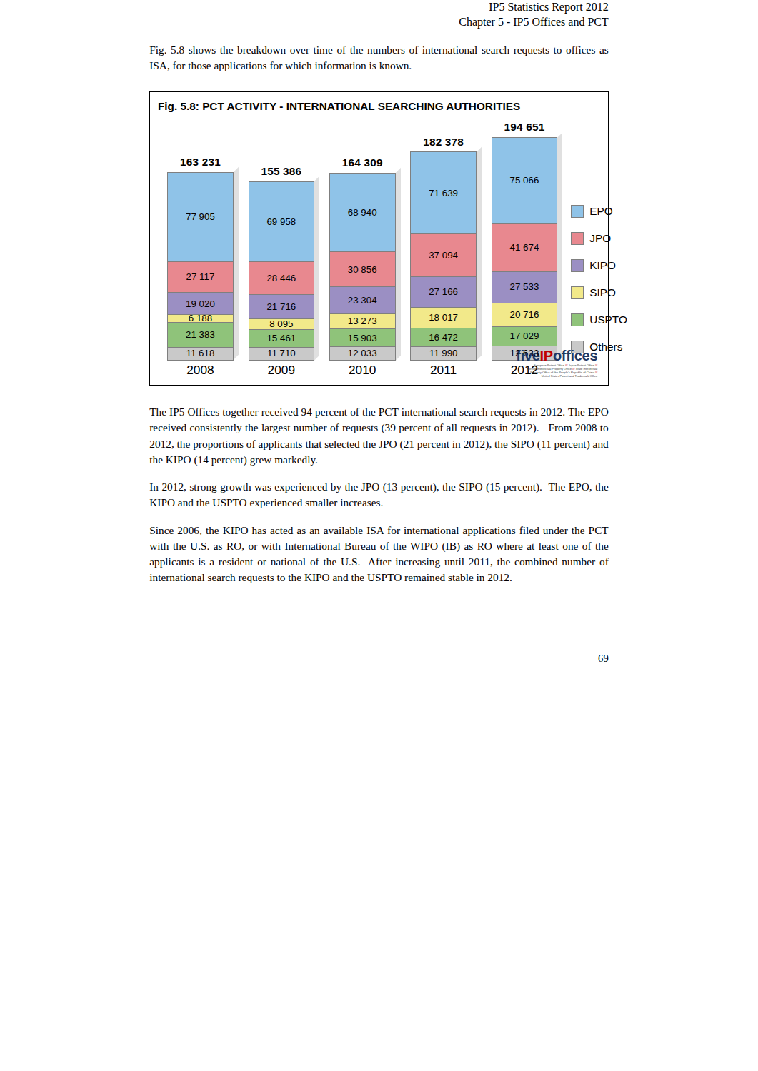IP5 Statistics Report 2012 Chapter 5 - IP5 Offices and PCT
Fig. 5.8 shows the breakdown over time of the numbers of international search requests to offices as ISA, for those applications for which information is known.
Fig. 5.8: PCT ACTIVITY - INTERNATIONAL SEARCHING AUTHORITIES
163 231
77 905
27 117
19 020
6 188
21 383
11 618
155 386
69 958
28 446
21 716
8 095
15 461
11 710
164 309
68 940
30 856
23 304
13 273
15 903
12 033
182 378
71 639
37 094
27 166
18 017
16 472
11 990
194 651
75 066
41 674
27 533
20 716
17 029
12 633
2008
2009
2010
2011
2012
EPO
JPO
KIPO
SIPO
USPTO
Others
five IP offices
European Patent Office /// Japan Patent Office ///
Korean Intellectual Property Office /// State Intellectual
Property Office of the People's Republic of China ///
United States Patent and Trademark Office
The IP5 Offices together received 94 percent of the PCT international search requests in 2012. The EPO received consistently the largest number of requests (39 percent of all requests in 2012). From 2008 to 2012, the proportions of applicants that selected the JPO (21 percent in 2012), the SIPO (11 percent) and the KIPO (14 percent) grew markedly.
In 2012, strong growth was experienced by the JPO (13 percent), the SIPO (15 percent). The EPO, the KIPO and the USPTO experienced smaller increases.
Since 2006, the KIPO has acted as an available ISA for international applications filed under the PCT with the U.S. as RO, or with International Bureau of the WIPO (IB) as RO where at least one of the applicants is a resident or national of the U.S. After increasing until 2011, the combined number of international search requests to the KIPO and the USPTO remained stable in 2012.
69